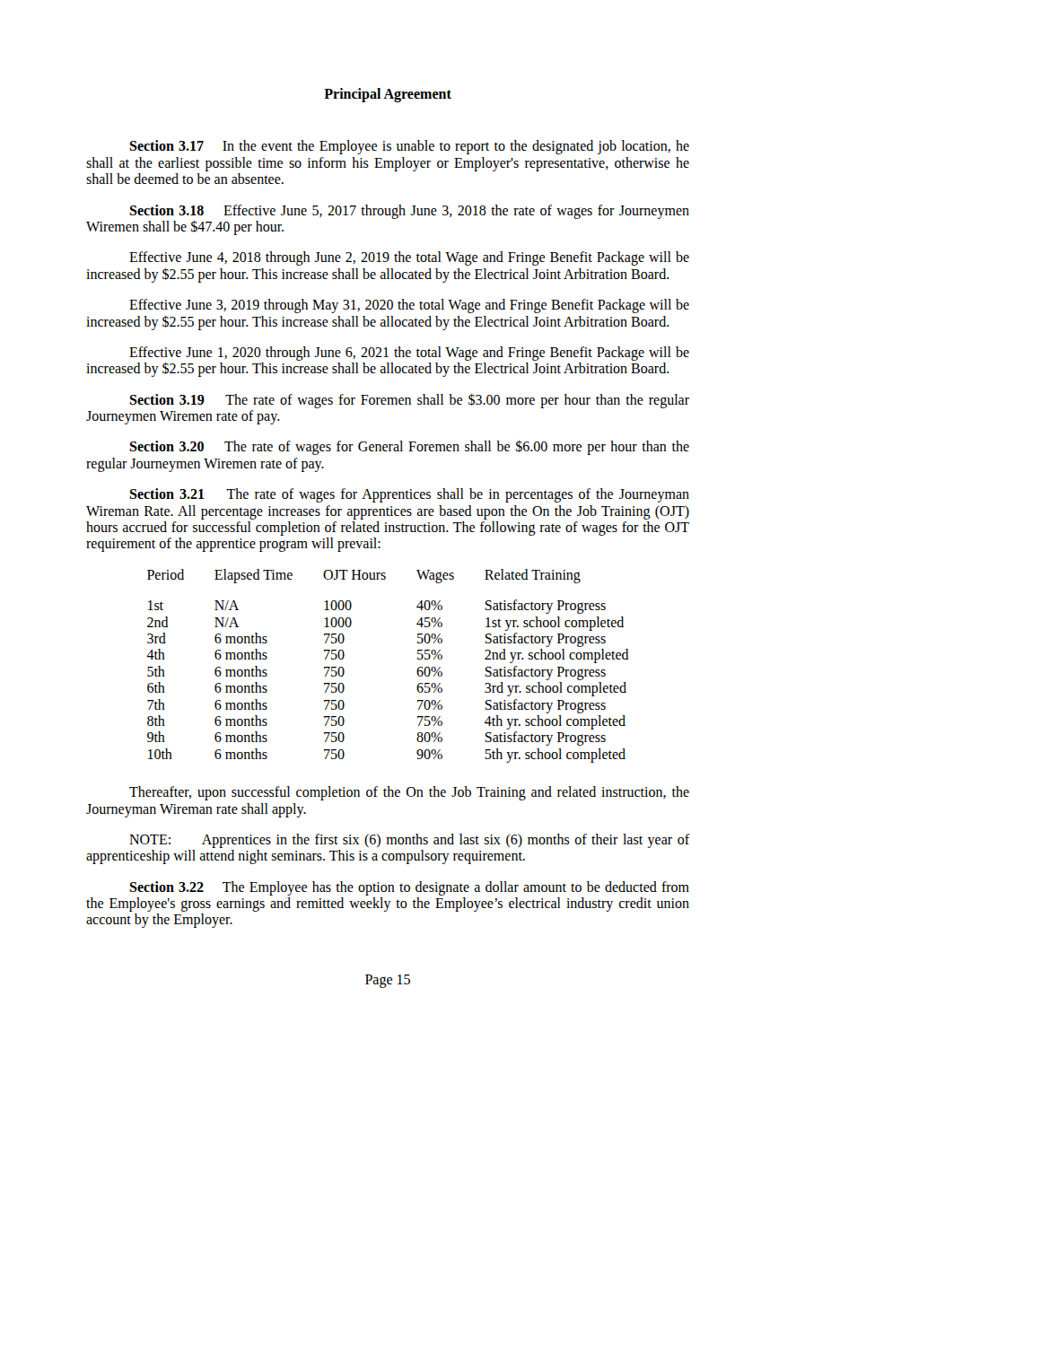Principal Agreement
Section 3.17 In the event the Employee is unable to report to the designated job location, he shall at the earliest possible time so inform his Employer or Employer's representative, otherwise he shall be deemed to be an absentee.
Section 3.18 Effective June 5, 2017 through June 3, 2018 the rate of wages for Journeymen Wiremen shall be $47.40 per hour.
Effective June 4, 2018 through June 2, 2019 the total Wage and Fringe Benefit Package will be increased by $2.55 per hour. This increase shall be allocated by the Electrical Joint Arbitration Board.
Effective June 3, 2019 through May 31, 2020 the total Wage and Fringe Benefit Package will be increased by $2.55 per hour. This increase shall be allocated by the Electrical Joint Arbitration Board.
Effective June 1, 2020 through June 6, 2021 the total Wage and Fringe Benefit Package will be increased by $2.55 per hour. This increase shall be allocated by the Electrical Joint Arbitration Board.
Section 3.19 The rate of wages for Foremen shall be $3.00 more per hour than the regular Journeymen Wiremen rate of pay.
Section 3.20 The rate of wages for General Foremen shall be $6.00 more per hour than the regular Journeymen Wiremen rate of pay.
Section 3.21 The rate of wages for Apprentices shall be in percentages of the Journeyman Wireman Rate. All percentage increases for apprentices are based upon the On the Job Training (OJT) hours accrued for successful completion of related instruction. The following rate of wages for the OJT requirement of the apprentice program will prevail:
| Period | Elapsed Time | OJT Hours | Wages | Related Training |
| --- | --- | --- | --- | --- |
| 1st | N/A | 1000 | 40% | Satisfactory Progress |
| 2nd | N/A | 1000 | 45% | 1st yr. school completed |
| 3rd | 6 months | 750 | 50% | Satisfactory Progress |
| 4th | 6 months | 750 | 55% | 2nd yr. school completed |
| 5th | 6 months | 750 | 60% | Satisfactory Progress |
| 6th | 6 months | 750 | 65% | 3rd yr. school completed |
| 7th | 6 months | 750 | 70% | Satisfactory Progress |
| 8th | 6 months | 750 | 75% | 4th yr. school completed |
| 9th | 6 months | 750 | 80% | Satisfactory Progress |
| 10th | 6 months | 750 | 90% | 5th yr. school completed |
Thereafter, upon successful completion of the On the Job Training and related instruction, the Journeyman Wireman rate shall apply.
NOTE: Apprentices in the first six (6) months and last six (6) months of their last year of apprenticeship will attend night seminars. This is a compulsory requirement.
Section 3.22 The Employee has the option to designate a dollar amount to be deducted from the Employee's gross earnings and remitted weekly to the Employee’s electrical industry credit union account by the Employer.
Page 15